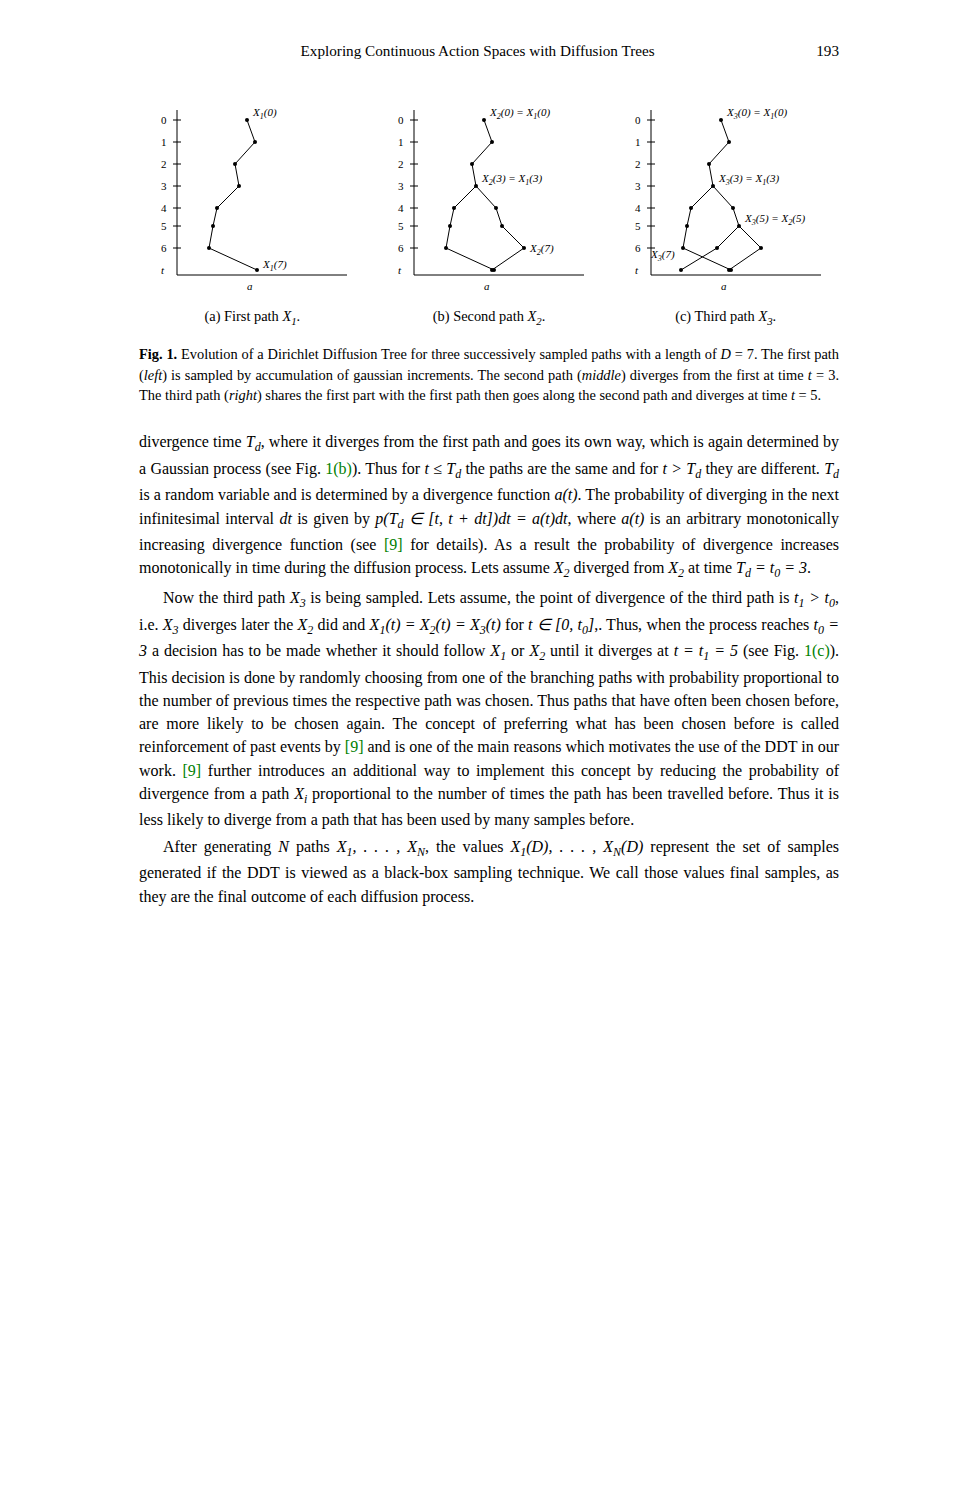Exploring Continuous Action Spaces with Diffusion Trees 193
0 1 2 3 4 5 6 t a X1(0) X1(7)
(a) First path X1.
0 1 2 3 4 5 6 t a X2(0) = X1(0) X2(3) = X1(3) X2(7)
(b) Second path X2.
0 1 2 3 4 5 6 t a X3(0) = X1(0) X3(3) = X1(3) X3(5) = X2(5) X3(7)
(c) Third path X3.
Fig. 1. Evolution of a Dirichlet Diffusion Tree for three successively sampled paths with a length of D = 7. The first path (left) is sampled by accumulation of gaussian increments. The second path (middle) diverges from the first at time t = 3. The third path (right) shares the first part with the first path then goes along the second path and diverges at time t = 5.
divergence time Td, where it diverges from the first path and goes its own way, which is again determined by a Gaussian process (see Fig. 1(b)). Thus for t ≤ Td the paths are the same and for t > Td they are different. Td is a random variable and is determined by a divergence function a(t). The probability of diverging in the next infinitesimal interval dt is given by p(Td ∈ [t, t + dt])dt = a(t)dt, where a(t) is an arbitrary monotonically increasing divergence function (see [9] for details). As a result the probability of divergence increases monotonically in time during the diffusion process. Lets assume X2 diverged from X2 at time Td = t0 = 3.
Now the third path X3 is being sampled. Lets assume, the point of divergence of the third path is t1 > t0, i.e. X3 diverges later the X2 did and X1(t) = X2(t) = X3(t) for t ∈ [0, t0],. Thus, when the process reaches t0 = 3 a decision has to be made whether it should follow X1 or X2 until it diverges at t = t1 = 5 (see Fig. 1(c)). This decision is done by randomly choosing from one of the branching paths with probability proportional to the number of previous times the respective path was chosen. Thus paths that have often been chosen before, are more likely to be chosen again. The concept of preferring what has been chosen before is called reinforcement of past events by [9] and is one of the main reasons which motivates the use of the DDT in our work. [9] further introduces an additional way to implement this concept by reducing the probability of divergence from a path Xi proportional to the number of times the path has been travelled before. Thus it is less likely to diverge from a path that has been used by many samples before.
After generating N paths X1, . . . , XN, the values X1(D), . . . , XN(D) represent the set of samples generated if the DDT is viewed as a black-box sampling technique. We call those values final samples, as they are the final outcome of each diffusion process.